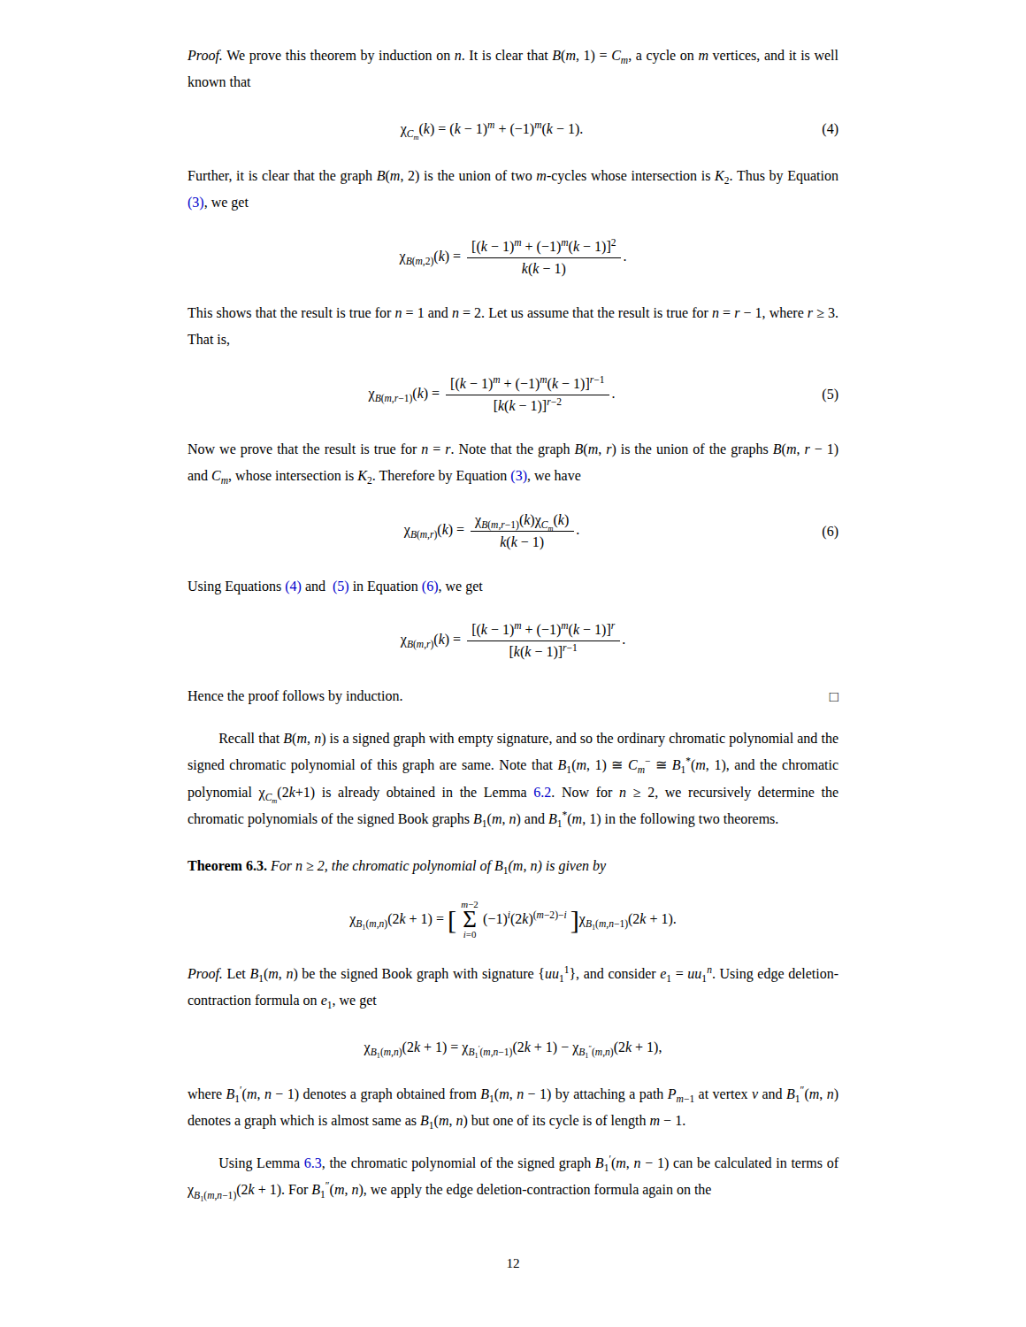Proof. We prove this theorem by induction on n. It is clear that B(m, 1) = Cm, a cycle on m vertices, and it is well known that
χCm(k) = (k − 1)m + (−1)m(k − 1).
(4)
Further, it is clear that the graph B(m, 2) is the union of two m-cycles whose intersection is K2. Thus by Equation (3), we get
χB(m,2)(k) = [(k − 1)m + (−1)m(k − 1)]2 k(k − 1) .
This shows that the result is true for n = 1 and n = 2. Let us assume that the result is true for n = r − 1, where r ≥ 3. That is,
χB(m,r−1)(k) = [(k − 1)m + (−1)m(k − 1)]r−1 [k(k − 1)]r−2 .
(5)
Now we prove that the result is true for n = r. Note that the graph B(m, r) is the union of the graphs B(m, r − 1) and Cm, whose intersection is K2. Therefore by Equation (3), we have
χB(m,r)(k) = χB(m,r−1)(k)χCm(k) k(k − 1) .
(6)
Using Equations (4) and (5) in Equation (6), we get
χB(m,r)(k) = [(k − 1)m + (−1)m(k − 1)]r [k(k − 1)]r−1 .
Hence the proof follows by induction. □
Recall that B(m, n) is a signed graph with empty signature, and so the ordinary chromatic polynomial and the signed chromatic polynomial of this graph are same. Note that B1(m, 1) ≅ Cm− ≅ B1*(m, 1), and the chromatic polynomial χCm(2k+1) is already obtained in the Lemma 6.2. Now for n ≥ 2, we recursively determine the chromatic polynomials of the signed Book graphs B1(m, n) and B1*(m, 1) in the following two theorems.
Theorem 6.3. For n ≥ 2, the chromatic polynomial of B1(m, n) is given by
χB1(m,n)(2k + 1) = [ m−2 Σ i=0 (−1)i(2k)(m−2)−i ] χB1(m,n−1)(2k + 1).
Proof. Let B1(m, n) be the signed Book graph with signature {uu11}, and consider e1 = uu1n. Using edge deletion-contraction formula on e1, we get
χB1(m,n)(2k + 1) = χB1′(m,n−1)(2k + 1) − χB1″(m,n)(2k + 1),
where B1′(m, n − 1) denotes a graph obtained from B1(m, n − 1) by attaching a path Pm−1 at vertex v and B1″(m, n) denotes a graph which is almost same as B1(m, n) but one of its cycle is of length m − 1.
Using Lemma 6.3, the chromatic polynomial of the signed graph B1′(m, n − 1) can be calculated in terms of χB1(m,n−1)(2k + 1). For B1″(m, n), we apply the edge deletion-contraction formula again on the
12